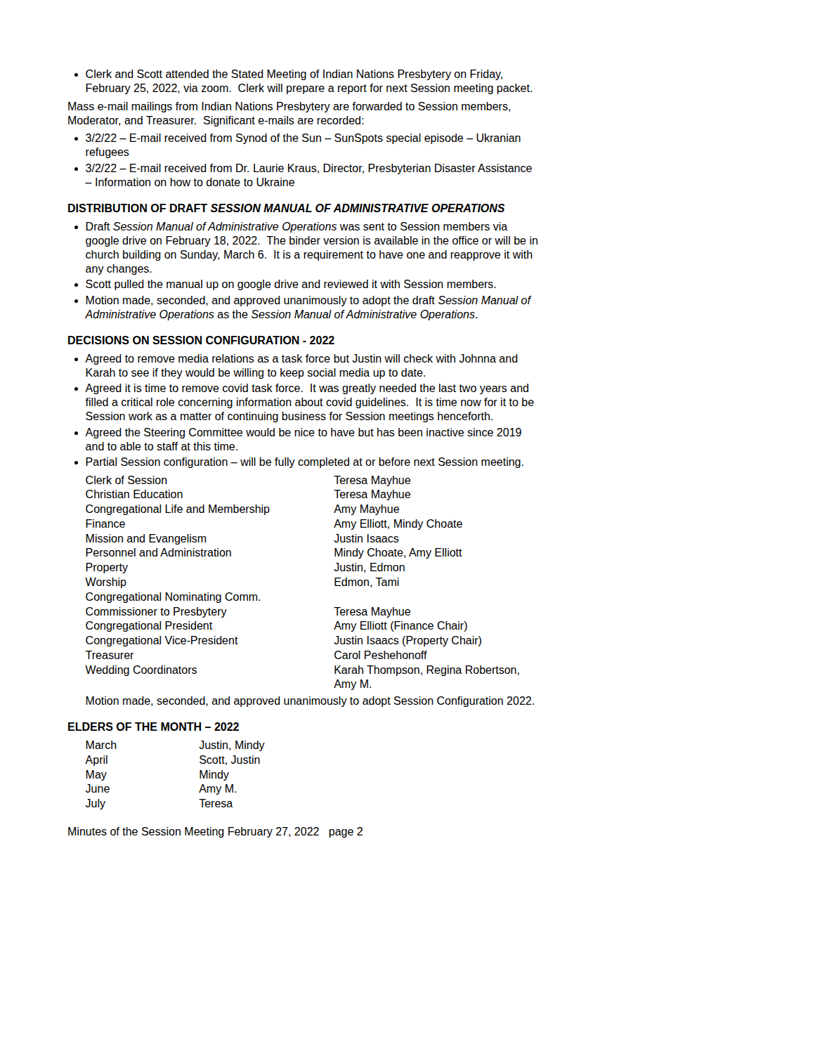Clerk and Scott attended the Stated Meeting of Indian Nations Presbytery on Friday, February 25, 2022, via zoom. Clerk will prepare a report for next Session meeting packet.
Mass e-mail mailings from Indian Nations Presbytery are forwarded to Session members, Moderator, and Treasurer. Significant e-mails are recorded:
3/2/22 – E-mail received from Synod of the Sun – SunSpots special episode – Ukranian refugees
3/2/22 – E-mail received from Dr. Laurie Kraus, Director, Presbyterian Disaster Assistance – Information on how to donate to Ukraine
Distribution of Draft Session Manual of Administrative Operations
Draft Session Manual of Administrative Operations was sent to Session members via google drive on February 18, 2022. The binder version is available in the office or will be in church building on Sunday, March 6. It is a requirement to have one and reapprove it with any changes.
Scott pulled the manual up on google drive and reviewed it with Session members.
Motion made, seconded, and approved unanimously to adopt the draft Session Manual of Administrative Operations as the Session Manual of Administrative Operations.
Decisions on Session Configuration - 2022
Agreed to remove media relations as a task force but Justin will check with Johnna and Karah to see if they would be willing to keep social media up to date.
Agreed it is time to remove covid task force. It was greatly needed the last two years and filled a critical role concerning information about covid guidelines. It is time now for it to be Session work as a matter of continuing business for Session meetings henceforth.
Agreed the Steering Committee would be nice to have but has been inactive since 2019 and to able to staff at this time.
Partial Session configuration – will be fully completed at or before next Session meeting.
| Clerk of Session | Teresa Mayhue |
| Christian Education | Teresa Mayhue |
| Congregational Life and Membership | Amy Mayhue |
| Finance | Amy Elliott, Mindy Choate |
| Mission and Evangelism | Justin Isaacs |
| Personnel and Administration | Mindy Choate, Amy Elliott |
| Property | Justin, Edmon |
| Worship | Edmon, Tami |
| Congregational Nominating Comm. | |
| Commissioner to Presbytery | Teresa Mayhue |
| Congregational President | Amy Elliott (Finance Chair) |
| Congregational Vice-President | Justin Isaacs (Property Chair) |
| Treasurer | Carol Peshehonoff |
| Wedding Coordinators | Karah Thompson, Regina Robertson, Amy M. |
Motion made, seconded, and approved unanimously to adopt Session Configuration 2022.
Elders of the Month – 2022
| March | Justin, Mindy |
| April | Scott, Justin |
| May | Mindy |
| June | Amy M. |
| July | Teresa |
Minutes of the Session Meeting February 27, 2022 page 2